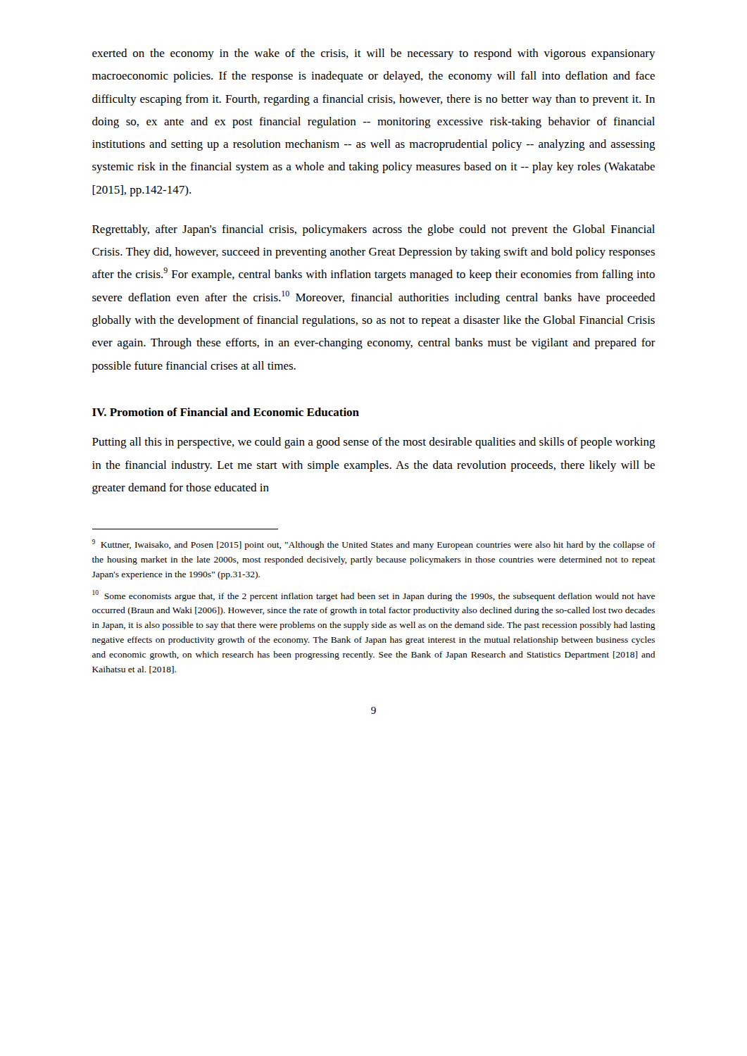exerted on the economy in the wake of the crisis, it will be necessary to respond with vigorous expansionary macroeconomic policies. If the response is inadequate or delayed, the economy will fall into deflation and face difficulty escaping from it. Fourth, regarding a financial crisis, however, there is no better way than to prevent it. In doing so, ex ante and ex post financial regulation -- monitoring excessive risk-taking behavior of financial institutions and setting up a resolution mechanism -- as well as macroprudential policy -- analyzing and assessing systemic risk in the financial system as a whole and taking policy measures based on it -- play key roles (Wakatabe [2015], pp.142-147).
Regrettably, after Japan's financial crisis, policymakers across the globe could not prevent the Global Financial Crisis. They did, however, succeed in preventing another Great Depression by taking swift and bold policy responses after the crisis.9 For example, central banks with inflation targets managed to keep their economies from falling into severe deflation even after the crisis.10 Moreover, financial authorities including central banks have proceeded globally with the development of financial regulations, so as not to repeat a disaster like the Global Financial Crisis ever again. Through these efforts, in an ever-changing economy, central banks must be vigilant and prepared for possible future financial crises at all times.
IV. Promotion of Financial and Economic Education
Putting all this in perspective, we could gain a good sense of the most desirable qualities and skills of people working in the financial industry. Let me start with simple examples. As the data revolution proceeds, there likely will be greater demand for those educated in
9 Kuttner, Iwaisako, and Posen [2015] point out, "Although the United States and many European countries were also hit hard by the collapse of the housing market in the late 2000s, most responded decisively, partly because policymakers in those countries were determined not to repeat Japan's experience in the 1990s" (pp.31-32).
10 Some economists argue that, if the 2 percent inflation target had been set in Japan during the 1990s, the subsequent deflation would not have occurred (Braun and Waki [2006]). However, since the rate of growth in total factor productivity also declined during the so-called lost two decades in Japan, it is also possible to say that there were problems on the supply side as well as on the demand side. The past recession possibly had lasting negative effects on productivity growth of the economy. The Bank of Japan has great interest in the mutual relationship between business cycles and economic growth, on which research has been progressing recently. See the Bank of Japan Research and Statistics Department [2018] and Kaihatsu et al. [2018].
9